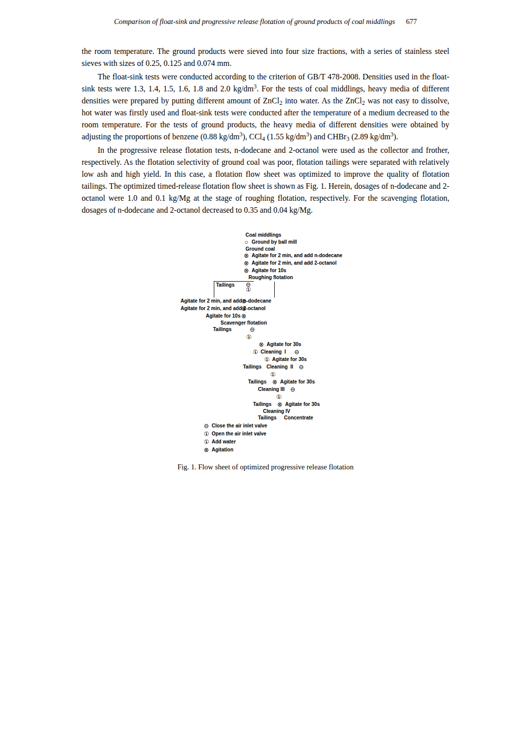Comparison of float-sink and progressive release flotation of ground products of coal middlings677
the room temperature. The ground products were sieved into four size fractions, with a series of stainless steel sieves with sizes of 0.25, 0.125 and 0.074 mm.
The float-sink tests were conducted according to the criterion of GB/T 478-2008. Densities used in the float-sink tests were 1.3, 1.4, 1.5, 1.6, 1.8 and 2.0 kg/dm3. For the tests of coal middlings, heavy media of different densities were prepared by putting different amount of ZnCl2 into water. As the ZnCl2 was not easy to dissolve, hot water was firstly used and float-sink tests were conducted after the temperature of a medium decreased to the room temperature. For the tests of ground products, the heavy media of different densities were obtained by adjusting the proportions of benzene (0.88 kg/dm3), CCl4 (1.55 kg/dm3) and CHBr3 (2.89 kg/dm3).
In the progressive release flotation tests, n-dodecane and 2-octanol were used as the collector and frother, respectively. As the flotation selectivity of ground coal was poor, flotation tailings were separated with relatively low ash and high yield. In this case, a flotation flow sheet was optimized to improve the quality of flotation tailings. The optimized timed-release flotation flow sheet is shown as Fig. 1. Herein, dosages of n-dodecane and 2-octanol were 1.0 and 0.1 kg/Mg at the stage of roughing flotation, respectively. For the scavenging flotation, dosages of n-dodecane and 2-octanol decreased to 0.35 and 0.04 kg/Mg.
Coal middlings
○Ground by ball mill
Ground coal
⊗Agitate for 2 min, and add n-dodecane
⊗Agitate for 2 min, and add 2-octanol
⊗Agitate for 10s
Roughing flotation
Tailings
⊖
①
Agitate for 2 min, and add n-dodecane⊗
Agitate for 2 min, and add 2-octanol⊗
Agitate for 10s⊗
Scavenger flotation
Tailings⊖
①
⊗Agitate for 30s
① Cleaning I⊖
① Agitate for 30s
Tailings Cleaning II⊖
①
Tailings⊗Agitate for 30s
Cleaning III⊖
①
Tailings⊗Agitate for 30s
Cleaning IV
Tailings Concentrate
⊖Close the air inlet valve
① Open the air inlet valve
① Add water
⊗Agitation
Fig. 1. Flow sheet of optimized progressive release flotation